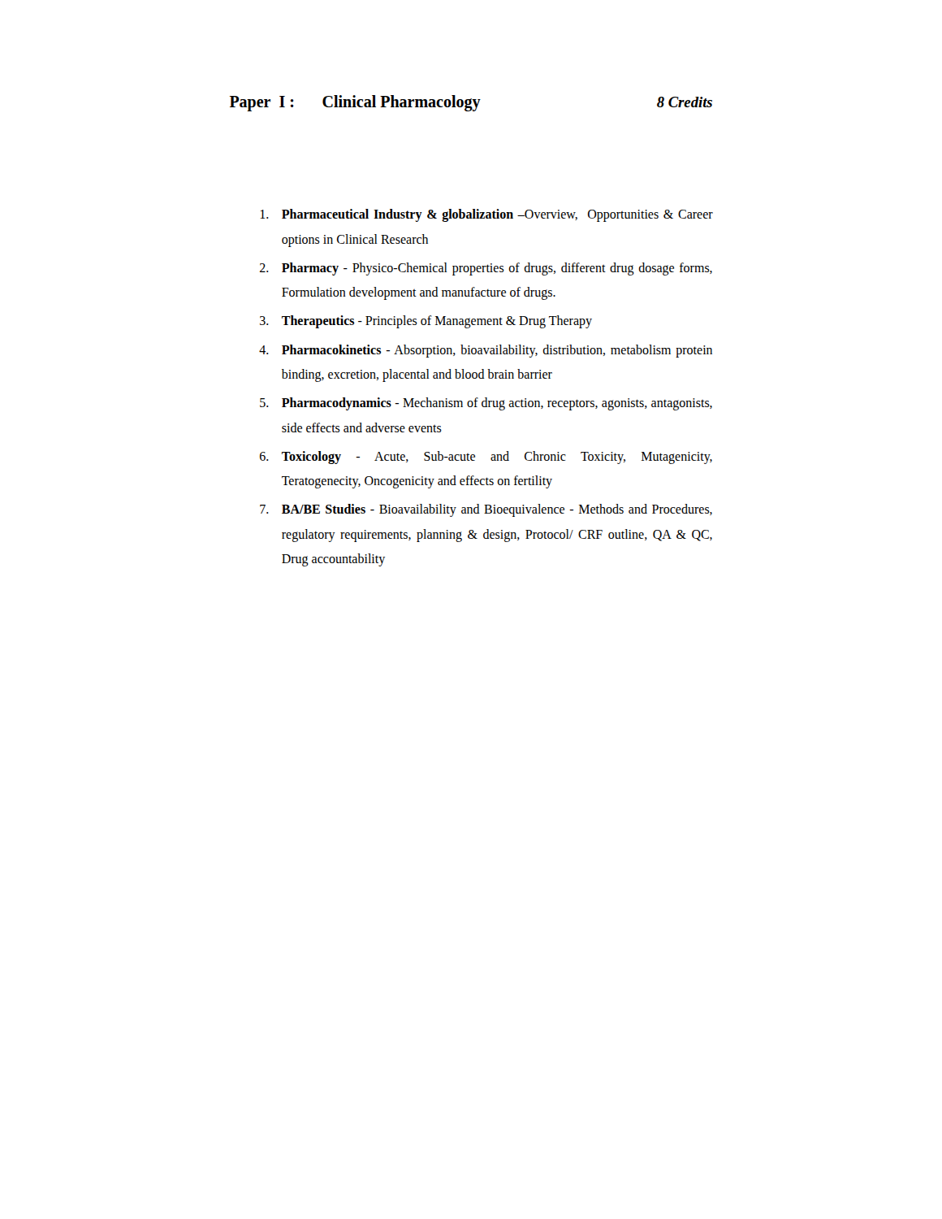Paper I : Clinical Pharmacology
8 Credits
Pharmaceutical Industry & globalization –Overview, Opportunities & Career options in Clinical Research
Pharmacy - Physico-Chemical properties of drugs, different drug dosage forms, Formulation development and manufacture of drugs.
Therapeutics - Principles of Management & Drug Therapy
Pharmacokinetics - Absorption, bioavailability, distribution, metabolism protein binding, excretion, placental and blood brain barrier
Pharmacodynamics - Mechanism of drug action, receptors, agonists, antagonists, side effects and adverse events
Toxicology - Acute, Sub-acute and Chronic Toxicity, Mutagenicity, Teratogenecity, Oncogenicity and effects on fertility
BA/BE Studies - Bioavailability and Bioequivalence - Methods and Procedures, regulatory requirements, planning & design, Protocol/ CRF outline, QA & QC, Drug accountability